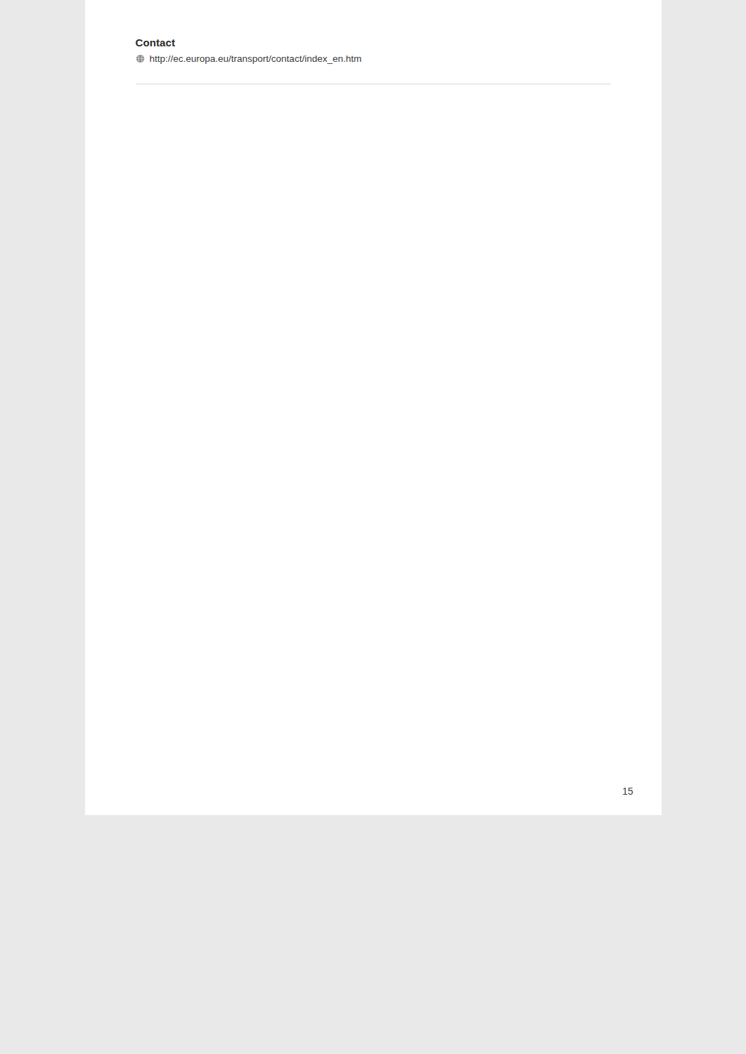Contact
http://ec.europa.eu/transport/contact/index_en.htm
15